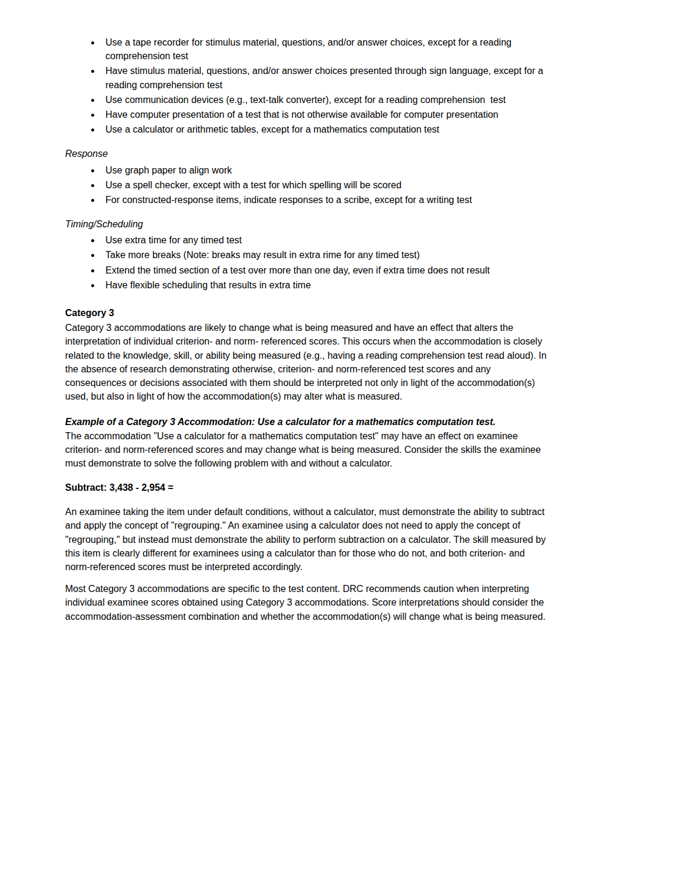Use a tape recorder for stimulus material, questions, and/or answer choices, except for a reading comprehension test
Have stimulus material, questions, and/or answer choices presented through sign language, except for a reading comprehension test
Use communication devices (e.g., text-talk converter), except for a reading comprehension test
Have computer presentation of a test that is not otherwise available for computer presentation
Use a calculator or arithmetic tables, except for a mathematics computation test
Response
Use graph paper to align work
Use a spell checker, except with a test for which spelling will be scored
For constructed-response items, indicate responses to a scribe, except for a writing test
Timing/Scheduling
Use extra time for any timed test
Take more breaks (Note: breaks may result in extra rime for any timed test)
Extend the timed section of a test over more than one day, even if extra time does not result
Have flexible scheduling that results in extra time
Category 3
Category 3 accommodations are likely to change what is being measured and have an effect that alters the interpretation of individual criterion- and norm- referenced scores. This occurs when the accommodation is closely related to the knowledge, skill, or ability being measured (e.g., having a reading comprehension test read aloud). In the absence of research demonstrating otherwise, criterion- and norm-referenced test scores and any consequences or decisions associated with them should be interpreted not only in light of the accommodation(s) used, but also in light of how the accommodation(s) may alter what is measured.
Example of a Category 3 Accommodation: Use a calculator for a mathematics computation test.
The accommodation "Use a calculator for a mathematics computation test" may have an effect on examinee criterion- and norm-referenced scores and may change what is being measured. Consider the skills the examinee must demonstrate to solve the following problem with and without a calculator.
Subtract: 3,438 - 2,954 =
An examinee taking the item under default conditions, without a calculator, must demonstrate the ability to subtract and apply the concept of "regrouping." An examinee using a calculator does not need to apply the concept of "regrouping," but instead must demonstrate the ability to perform subtraction on a calculator. The skill measured by this item is clearly different for examinees using a calculator than for those who do not, and both criterion- and norm-referenced scores must be interpreted accordingly.
Most Category 3 accommodations are specific to the test content. DRC recommends caution when interpreting individual examinee scores obtained using Category 3 accommodations. Score interpretations should consider the accommodation-assessment combination and whether the accommodation(s) will change what is being measured.